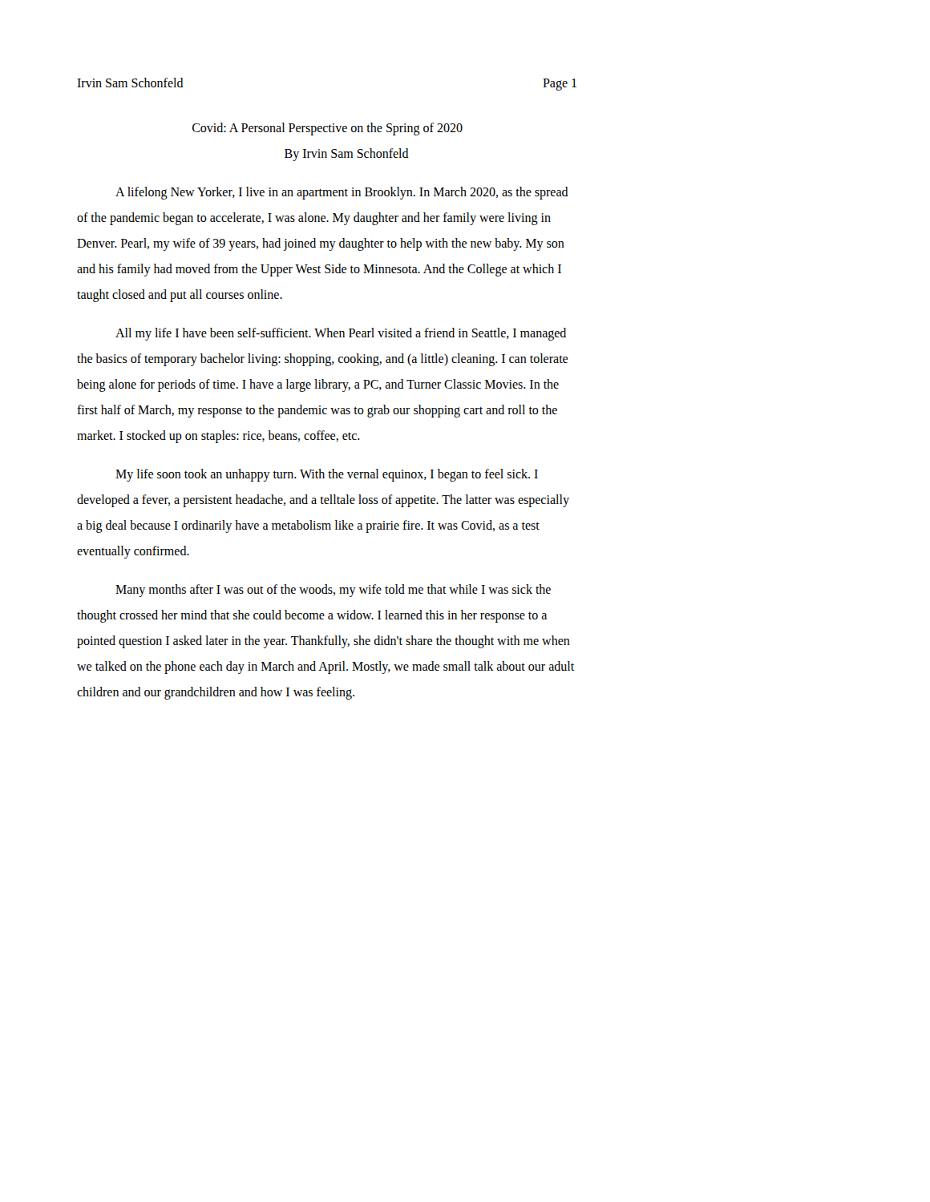Irvin Sam Schonfeld Page 1
Covid: A Personal Perspective on the Spring of 2020
By Irvin Sam Schonfeld
A lifelong New Yorker, I live in an apartment in Brooklyn. In March 2020, as the spread of the pandemic began to accelerate, I was alone. My daughter and her family were living in Denver. Pearl, my wife of 39 years, had joined my daughter to help with the new baby. My son and his family had moved from the Upper West Side to Minnesota. And the College at which I taught closed and put all courses online.
All my life I have been self-sufficient. When Pearl visited a friend in Seattle, I managed the basics of temporary bachelor living: shopping, cooking, and (a little) cleaning. I can tolerate being alone for periods of time. I have a large library, a PC, and Turner Classic Movies. In the first half of March, my response to the pandemic was to grab our shopping cart and roll to the market. I stocked up on staples: rice, beans, coffee, etc.
My life soon took an unhappy turn. With the vernal equinox, I began to feel sick. I developed a fever, a persistent headache, and a telltale loss of appetite. The latter was especially a big deal because I ordinarily have a metabolism like a prairie fire. It was Covid, as a test eventually confirmed.
Many months after I was out of the woods, my wife told me that while I was sick the thought crossed her mind that she could become a widow. I learned this in her response to a pointed question I asked later in the year. Thankfully, she didn't share the thought with me when we talked on the phone each day in March and April. Mostly, we made small talk about our adult children and our grandchildren and how I was feeling.